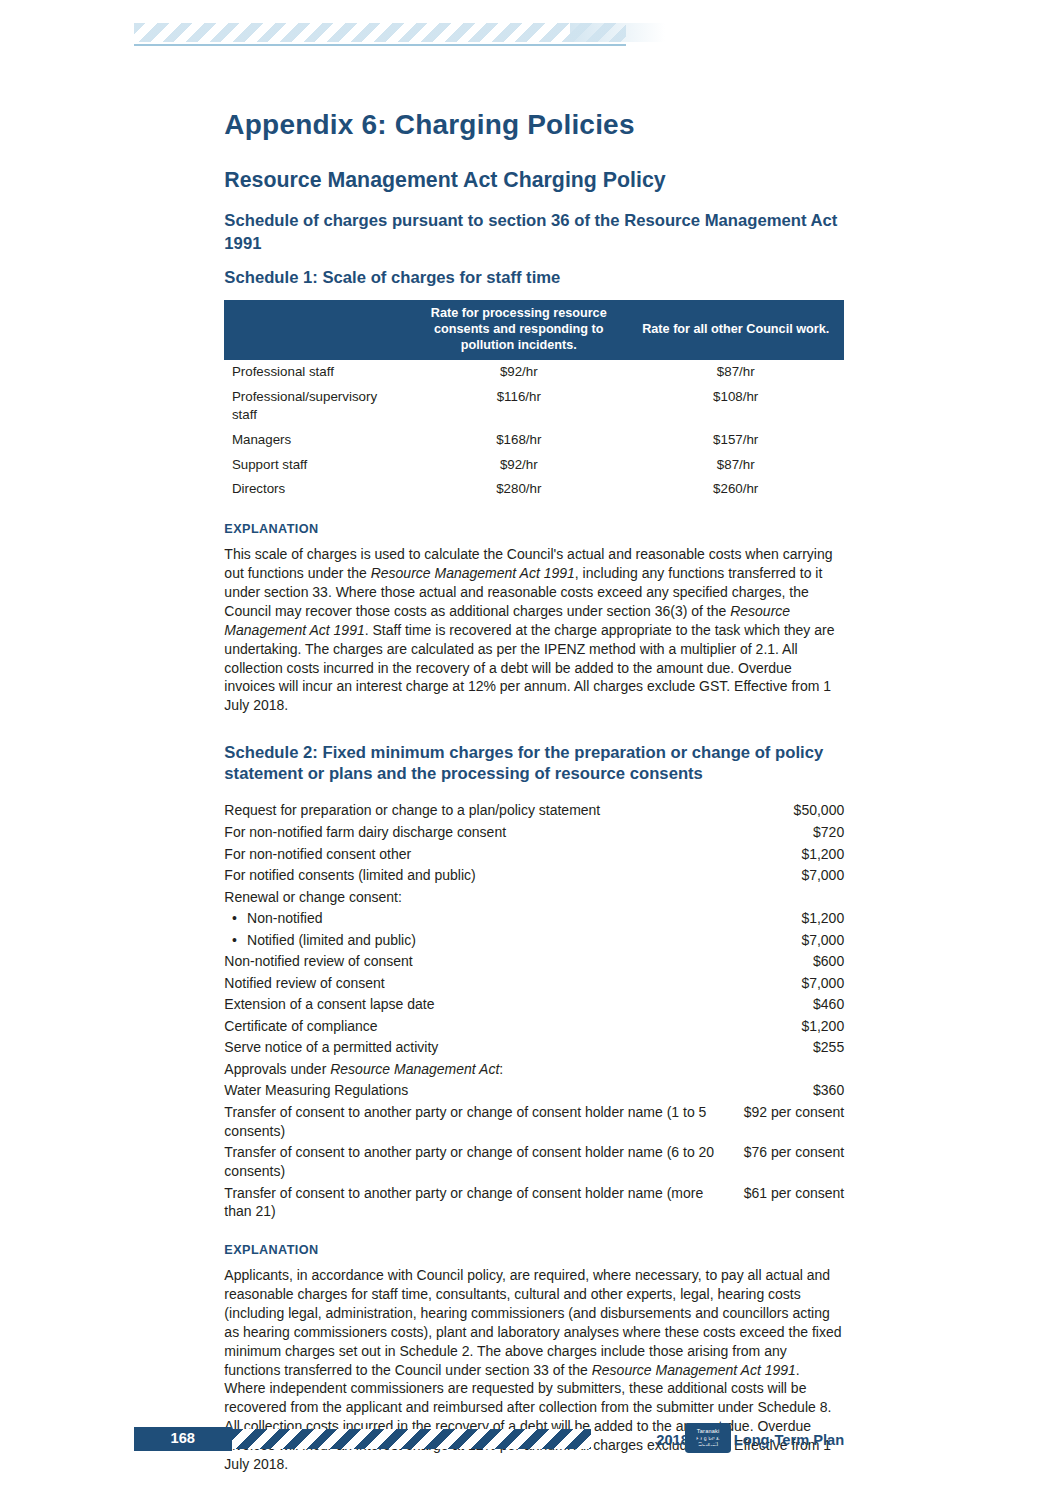Appendix 6: Charging Policies
Resource Management Act Charging Policy
Schedule of charges pursuant to section 36 of the Resource Management Act 1991
Schedule 1: Scale of charges for staff time
| | Rate for processing resource consents and responding to pollution incidents. | Rate for all other Council work. |
| --- | --- | --- |
| Professional staff | $92/hr | $87/hr |
| Professional/supervisory staff | $116/hr | $108/hr |
| Managers | $168/hr | $157/hr |
| Support staff | $92/hr | $87/hr |
| Directors | $280/hr | $260/hr |
EXPLANATION
This scale of charges is used to calculate the Council's actual and reasonable costs when carrying out functions under the Resource Management Act 1991, including any functions transferred to it under section 33. Where those actual and reasonable costs exceed any specified charges, the Council may recover those costs as additional charges under section 36(3) of the Resource Management Act 1991. Staff time is recovered at the charge appropriate to the task which they are undertaking. The charges are calculated as per the IPENZ method with a multiplier of 2.1. All collection costs incurred in the recovery of a debt will be added to the amount due. Overdue invoices will incur an interest charge at 12% per annum. All charges exclude GST. Effective from 1 July 2018.
Schedule 2: Fixed minimum charges for the preparation or change of policy statement or plans and the processing of resource consents
| Request for preparation or change to a plan/policy statement | $50,000 |
| For non-notified farm dairy discharge consent | $720 |
| For non-notified consent other | $1,200 |
| For notified consents (limited and public) | $7,000 |
| Renewal or change consent: | |
| Non-notified | $1,200 |
| Notified (limited and public) | $7,000 |
| Non-notified review of consent | $600 |
| Notified review of consent | $7,000 |
| Extension of a consent lapse date | $460 |
| Certificate of compliance | $1,200 |
| Serve notice of a permitted activity | $255 |
| Approvals under Resource Management Act : | |
| Water Measuring Regulations | $360 |
| Transfer of consent to another party or change of consent holder name (1 to 5 consents) | $92 per consent |
| Transfer of consent to another party or change of consent holder name (6 to 20 consents) | $76 per consent |
| Transfer of consent to another party or change of consent holder name (more than 21) | $61 per consent |
EXPLANATION
Applicants, in accordance with Council policy, are required, where necessary, to pay all actual and reasonable charges for staff time, consultants, cultural and other experts, legal, hearing costs (including legal, administration, hearing commissioners (and disbursements and councillors acting as hearing commissioners costs), plant and laboratory analyses where these costs exceed the fixed minimum charges set out in Schedule 2. The above charges include those arising from any functions transferred to the Council under section 33 of the Resource Management Act 1991. Where independent commissioners are requested by submitters, these additional costs will be recovered from the applicant and reimbursed after collection from the submitter under Schedule 8. All collection costs incurred in the recovery of a debt will be added to the amount due. Overdue invoices will incur an interest charge at 12% per annum. All charges exclude GST. Effective from 1 July 2018.
168
Taranaki
Regional
Council
2018/2028 Long-Term Plan